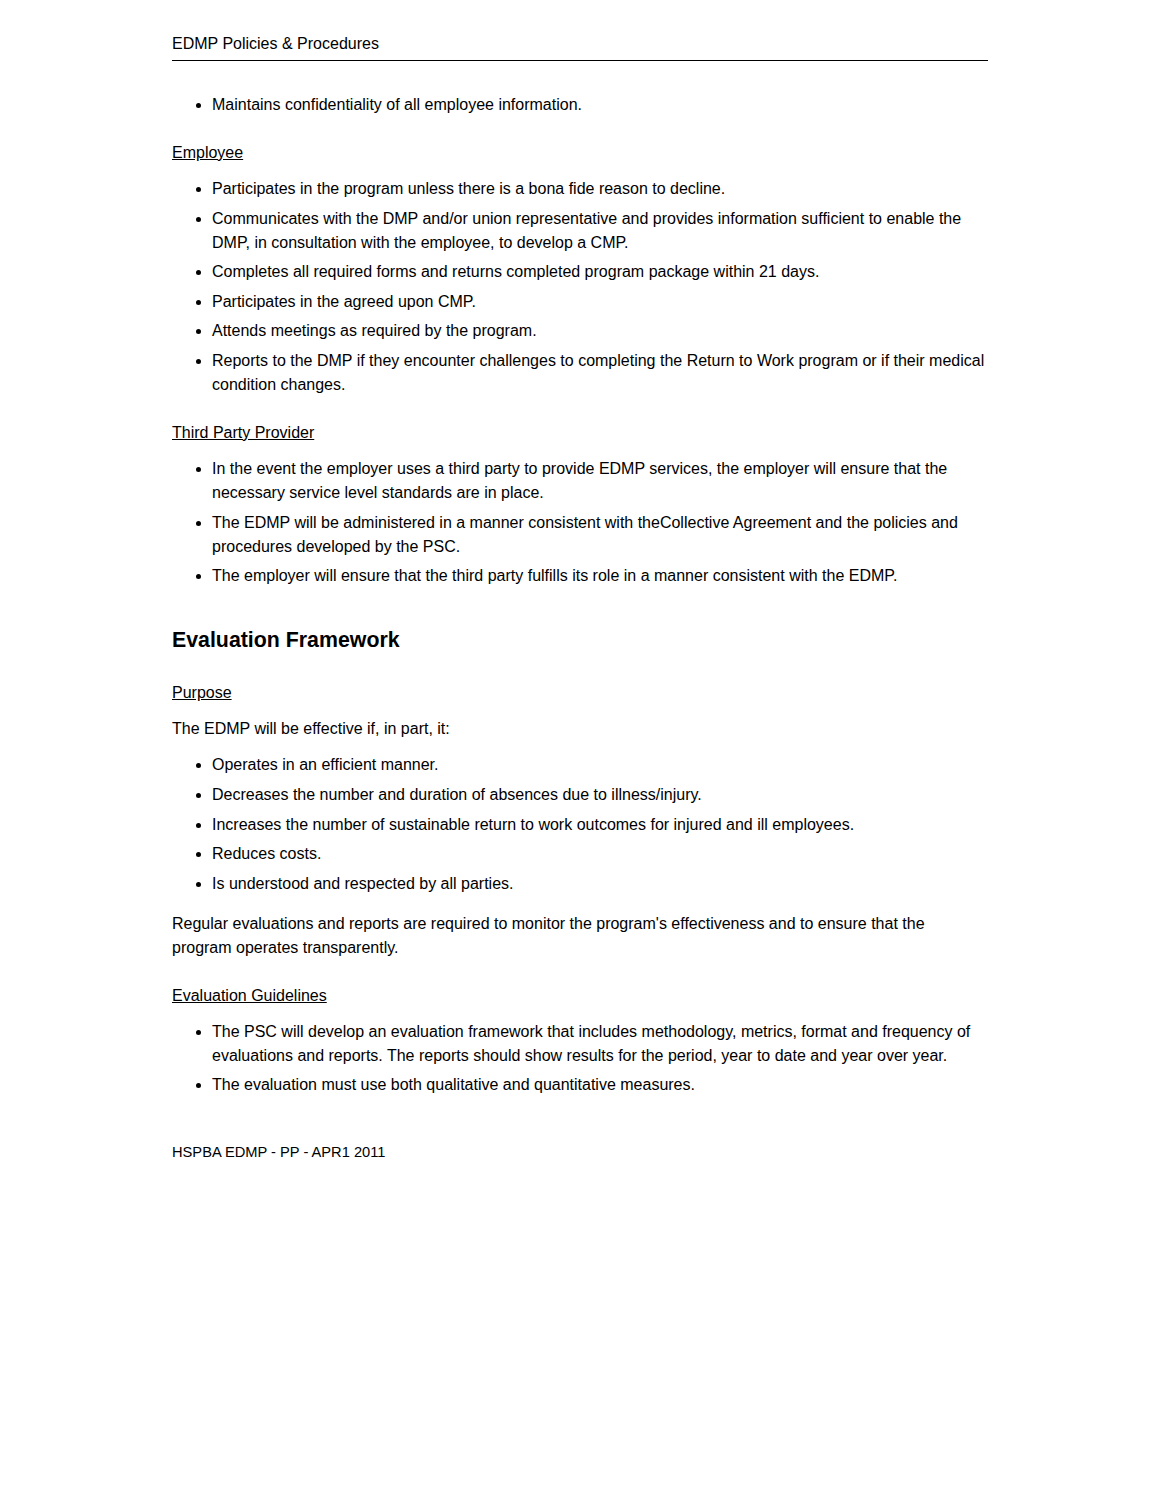EDMP Policies & Procedures
Maintains confidentiality of all employee information.
Employee
Participates in the program unless there is a bona fide reason to decline.
Communicates with the DMP and/or union representative and provides information sufficient to enable the DMP, in consultation with the employee, to develop a CMP.
Completes all required forms and returns completed program package within 21 days.
Participates in the agreed upon CMP.
Attends meetings as required by the program.
Reports to the DMP if they encounter challenges to completing the Return to Work program or if their medical condition changes.
Third Party Provider
In the event the employer uses a third party to provide EDMP services, the employer will ensure that the necessary service level standards are in place.
The EDMP will be administered in a manner consistent with theCollective Agreement and the policies and procedures developed by the PSC.
The employer will ensure that the third party fulfills its role in a manner consistent with the EDMP.
Evaluation Framework
Purpose
The EDMP will be effective if, in part, it:
Operates in an efficient manner.
Decreases the number and duration of absences due to illness/injury.
Increases the number of sustainable return to work outcomes for injured and ill employees.
Reduces costs.
Is understood and respected by all parties.
Regular evaluations and reports are required to monitor the program's effectiveness and to ensure that the program operates transparently.
Evaluation Guidelines
The PSC will develop an evaluation framework that includes methodology, metrics, format and frequency of evaluations and reports. The reports should show results for the period, year to date and year over year.
The evaluation must use both qualitative and quantitative measures.
HSPBA EDMP - PP - APR1 2011